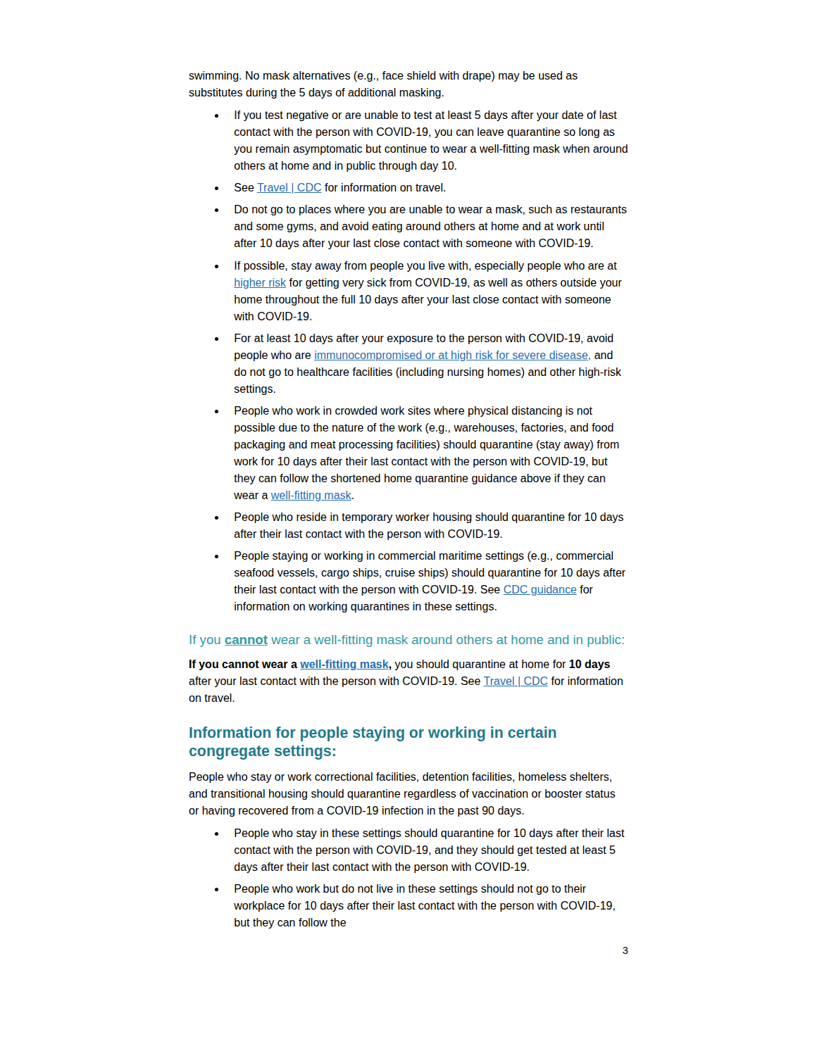swimming. No mask alternatives (e.g., face shield with drape) may be used as substitutes during the 5 days of additional masking.
If you test negative or are unable to test at least 5 days after your date of last contact with the person with COVID-19, you can leave quarantine so long as you remain asymptomatic but continue to wear a well-fitting mask when around others at home and in public through day 10.
See Travel | CDC for information on travel.
Do not go to places where you are unable to wear a mask, such as restaurants and some gyms, and avoid eating around others at home and at work until after 10 days after your last close contact with someone with COVID-19.
If possible, stay away from people you live with, especially people who are at higher risk for getting very sick from COVID-19, as well as others outside your home throughout the full 10 days after your last close contact with someone with COVID-19.
For at least 10 days after your exposure to the person with COVID-19, avoid people who are immunocompromised or at high risk for severe disease, and do not go to healthcare facilities (including nursing homes) and other high-risk settings.
People who work in crowded work sites where physical distancing is not possible due to the nature of the work (e.g., warehouses, factories, and food packaging and meat processing facilities) should quarantine (stay away) from work for 10 days after their last contact with the person with COVID-19, but they can follow the shortened home quarantine guidance above if they can wear a well-fitting mask.
People who reside in temporary worker housing should quarantine for 10 days after their last contact with the person with COVID-19.
People staying or working in commercial maritime settings (e.g., commercial seafood vessels, cargo ships, cruise ships) should quarantine for 10 days after their last contact with the person with COVID-19. See CDC guidance for information on working quarantines in these settings.
If you cannot wear a well-fitting mask around others at home and in public:
If you cannot wear a well-fitting mask, you should quarantine at home for 10 days after your last contact with the person with COVID-19. See Travel | CDC for information on travel.
Information for people staying or working in certain congregate settings:
People who stay or work correctional facilities, detention facilities, homeless shelters, and transitional housing should quarantine regardless of vaccination or booster status or having recovered from a COVID-19 infection in the past 90 days.
People who stay in these settings should quarantine for 10 days after their last contact with the person with COVID-19, and they should get tested at least 5 days after their last contact with the person with COVID-19.
People who work but do not live in these settings should not go to their workplace for 10 days after their last contact with the person with COVID-19, but they can follow the
3